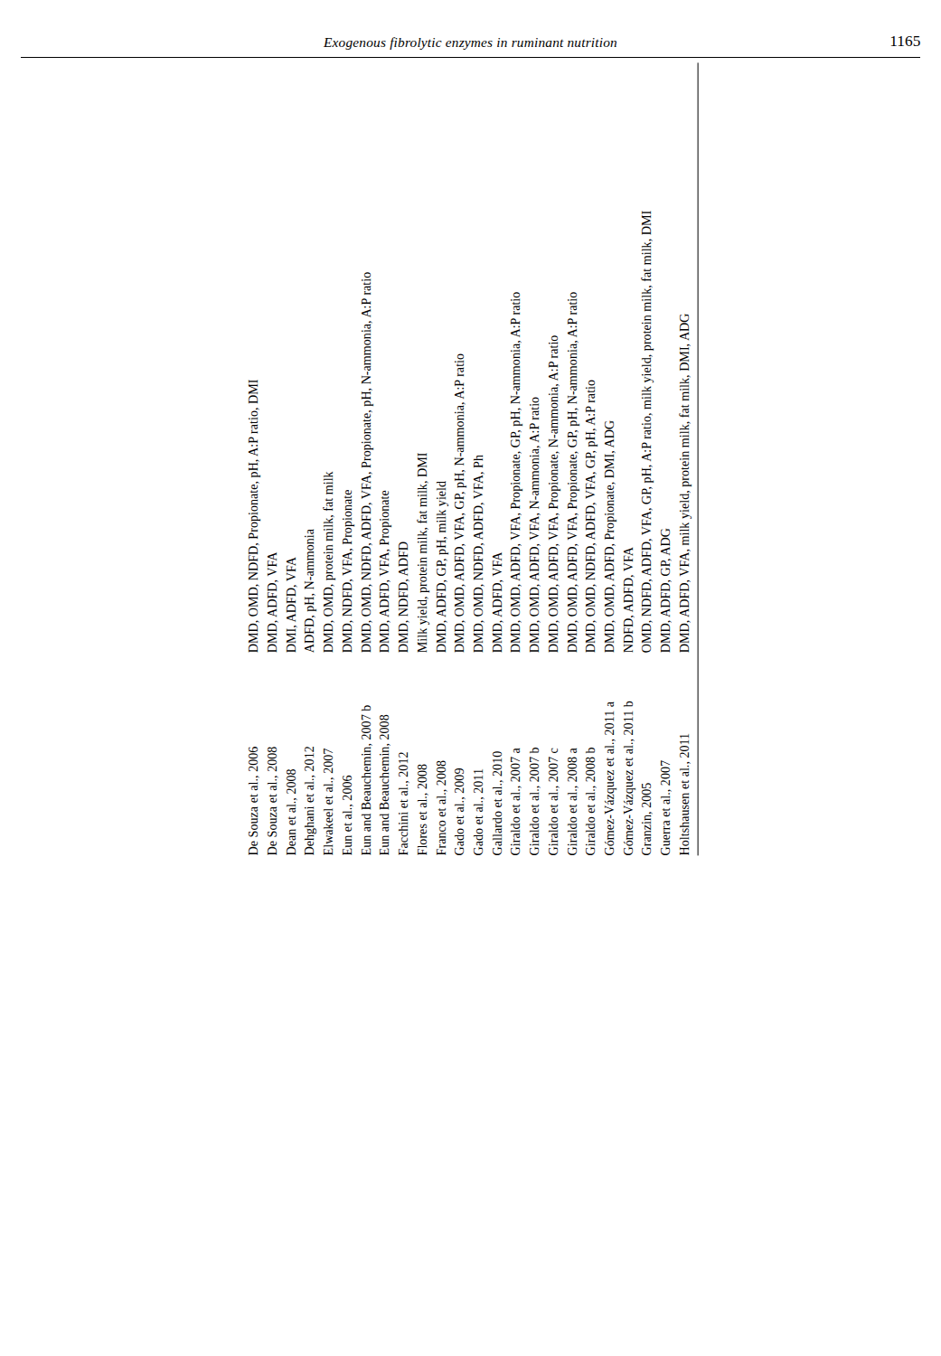Exogenous fibrolytic enzymes in ruminant nutrition 1165
| De Souza et al., 2006 | DMD, OMD, NDFD, Propionate, pH, A:P ratio, DMI |
| De Souza et al., 2008 | DMD, ADFD, VFA |
| Dean et al., 2008 | DMI, ADFD, VFA |
| Dehghani et al., 2012 | ADFD, pH, N-ammonia |
| Elwakeel et al., 2007 | DMD, OMD, protein milk, fat milk |
| Eun et al., 2006 | DMD, NDFD, VFA, Propionate |
| Eun and Beauchemin, 2007 b | DMD, OMD, NDFD, ADFD, VFA, Propionate, pH, N-ammonia, A:P ratio |
| Eun and Beauchemin, 2008 | DMD, ADFD, VFA, Propionate |
| Facchini et al., 2012 | DMD, NDFD, ADFD |
| Flores et al., 2008 | Milk yield, protein milk, fat milk, DMI |
| Franco et al., 2008 | DMD, ADFD, GP, pH, milk yield |
| Gado et al., 2009 | DMD, OMD, ADFD, VFA, GP, pH, N-ammonia, A:P ratio |
| Gado et al., 2011 | DMD, OMD, NDFD, ADFD, VFA, Ph |
| Gallardo et al., 2010 | DMD, ADFD, VFA |
| Giraldo et al., 2007 a | DMD, OMD, ADFD, VFA, Propionate, GP, pH, N-ammonia, A:P ratio |
| Giraldo et al., 2007 b | DMD, OMD, ADFD, VFA, N-ammonia, A:P ratio |
| Giraldo et al., 2007 c | DMD, OMD, ADFD, VFA, Propionate, N-ammonia, A:P ratio |
| Giraldo et al., 2008 a | DMD, OMD, ADFD, VFA, Propionate, GP, pH, N-ammonia, A:P ratio |
| Giraldo et al., 2008 b | DMD, OMD, NDFD, ADFD, VFA, GP, pH, A:P ratio |
| Gómez-Vázquez et al., 2011 a | DMD, OMD, ADFD, Propionate, DMI, ADG |
| Gómez-Vázquez et al., 2011 b | NDFD, ADFD, VFA |
| Granzin, 2005 | OMD, NDFD, ADFD, VFA, GP, pH, A:P ratio, milk yield, protein milk, fat milk, DMI |
| Guerra et al., 2007 | DMD, ADFD, GP, ADG |
| Holtshausen et al., 2011 | DMD, ADFD, VFA, milk yield, protein milk, fat milk, DMI, ADG |